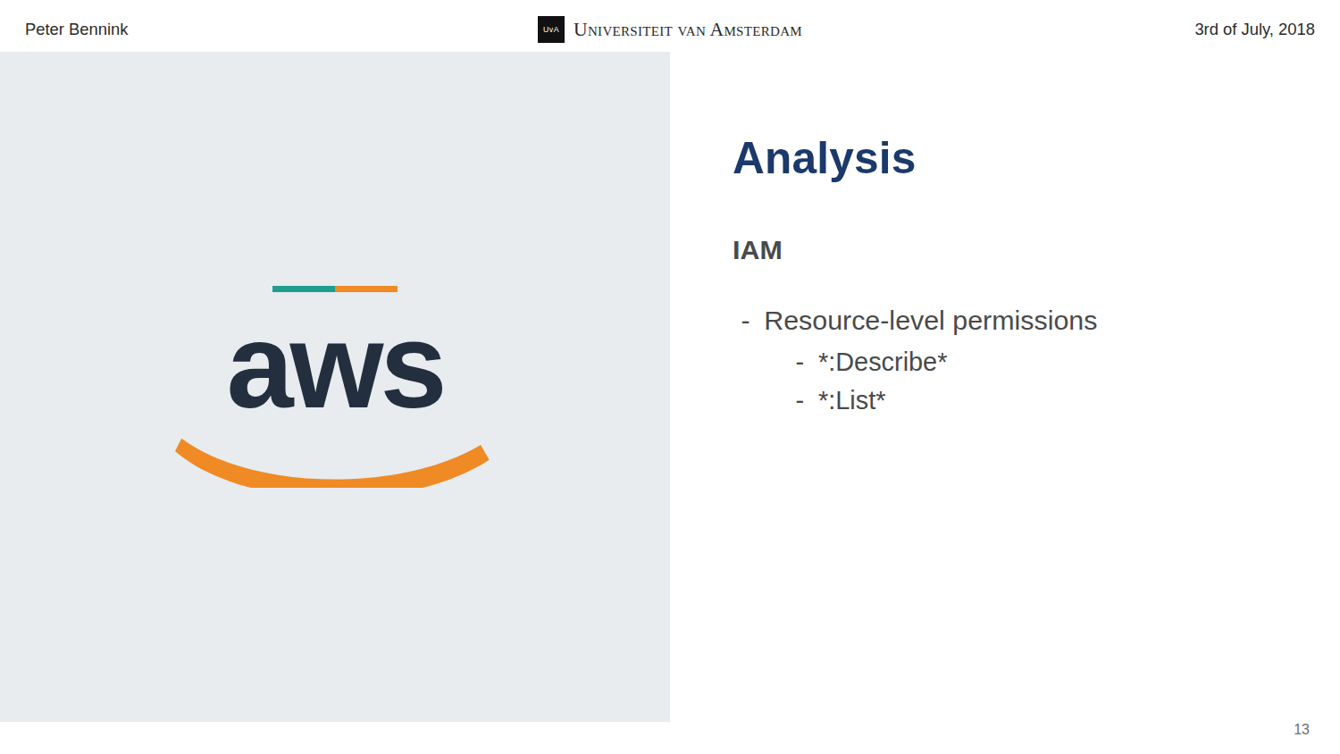Peter Bennink
UvA
Universiteit van Amsterdam
3rd of July, 2018
aws
Analysis
IAM
Resource-level permissions
*:Describe*
*:List*
13